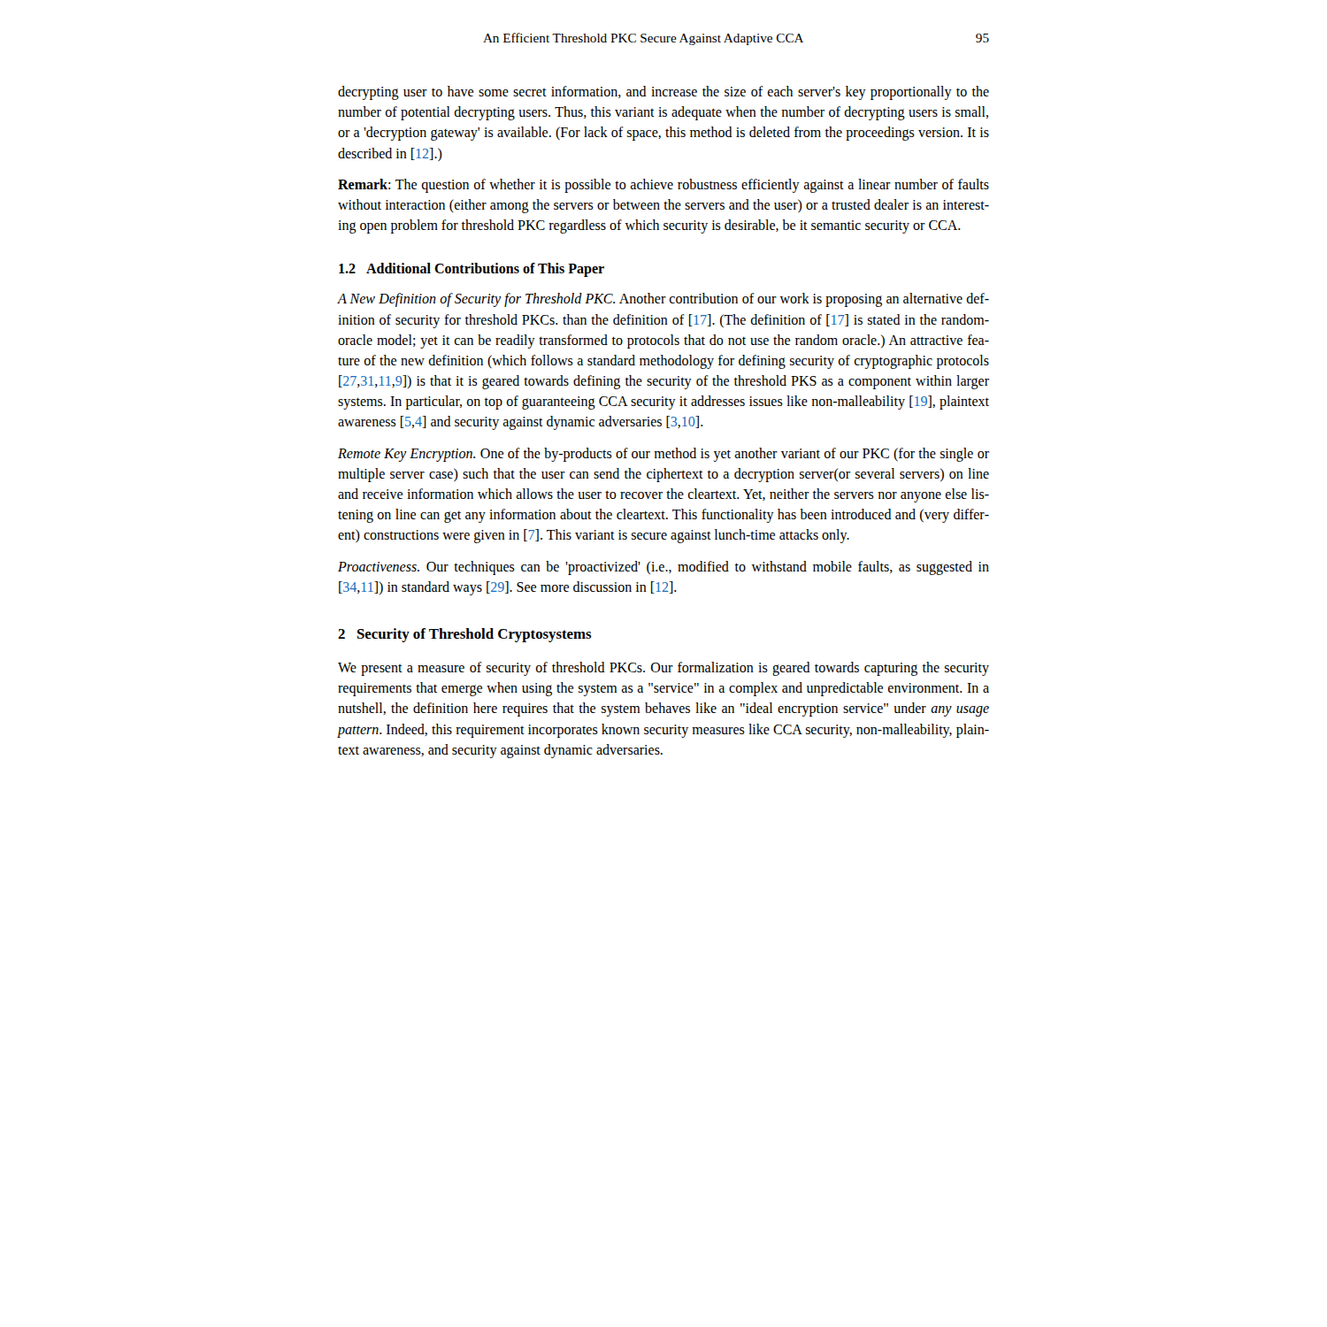An Efficient Threshold PKC Secure Against Adaptive CCA 95
decrypting user to have some secret information, and increase the size of each server's key proportionally to the number of potential decrypting users. Thus, this variant is adequate when the number of decrypting users is small, or a 'decryption gateway' is available. (For lack of space, this method is deleted from the proceedings version. It is described in [12].)
Remark: The question of whether it is possible to achieve robustness efficiently against a linear number of faults without interaction (either among the servers or between the servers and the user) or a trusted dealer is an interesting open problem for threshold PKC regardless of which security is desirable, be it semantic security or CCA.
1.2 Additional Contributions of This Paper
A New Definition of Security for Threshold PKC. Another contribution of our work is proposing an alternative definition of security for threshold PKCs. than the definition of [17]. (The definition of [17] is stated in the random-oracle model; yet it can be readily transformed to protocols that do not use the random oracle.) An attractive feature of the new definition (which follows a standard methodology for defining security of cryptographic protocols [27,31,11,9]) is that it is geared towards defining the security of the threshold PKS as a component within larger systems. In particular, on top of guaranteeing CCA security it addresses issues like non-malleability [19], plaintext awareness [5,4] and security against dynamic adversaries [3,10].
Remote Key Encryption. One of the by-products of our method is yet another variant of our PKC (for the single or multiple server case) such that the user can send the ciphertext to a decryption server(or several servers) on line and receive information which allows the user to recover the cleartext. Yet, neither the servers nor anyone else listening on line can get any information about the cleartext. This functionality has been introduced and (very different) constructions were given in [7]. This variant is secure against lunch-time attacks only.
Proactiveness. Our techniques can be 'proactivized' (i.e., modified to withstand mobile faults, as suggested in [34,11]) in standard ways [29]. See more discussion in [12].
2 Security of Threshold Cryptosystems
We present a measure of security of threshold PKCs. Our formalization is geared towards capturing the security requirements that emerge when using the system as a "service" in a complex and unpredictable environment. In a nutshell, the definition here requires that the system behaves like an "ideal encryption service" under any usage pattern. Indeed, this requirement incorporates known security measures like CCA security, non-malleability, plaintext awareness, and security against dynamic adversaries.